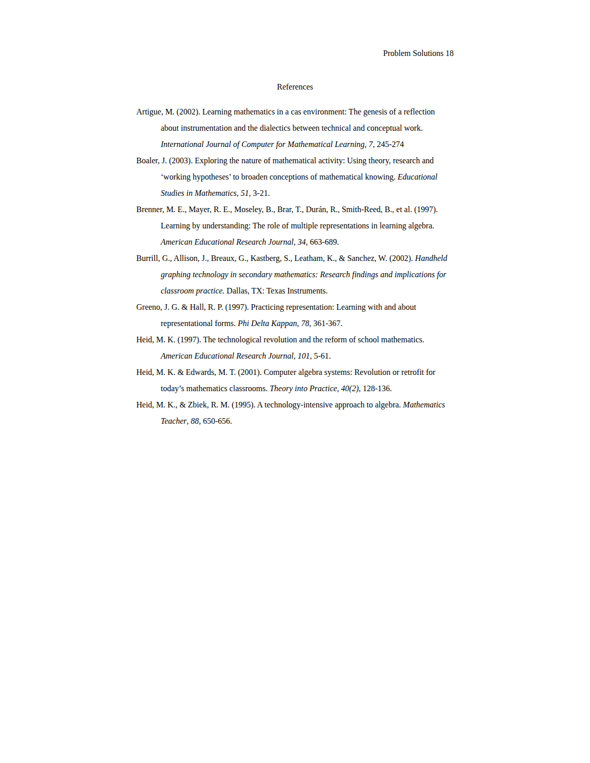Problem Solutions 18
References
Artigue, M. (2002). Learning mathematics in a cas environment: The genesis of a reflection about instrumentation and the dialectics between technical and conceptual work. International Journal of Computer for Mathematical Learning, 7, 245-274
Boaler, J. (2003). Exploring the nature of mathematical activity: Using theory, research and ‘working hypotheses’ to broaden conceptions of mathematical knowing. Educational Studies in Mathematics, 51, 3-21.
Brenner, M. E., Mayer, R. E., Moseley, B., Brar, T., Durán, R., Smith-Reed, B., et al. (1997). Learning by understanding: The role of multiple representations in learning algebra. American Educational Research Journal, 34, 663-689.
Burrill, G., Allison, J., Breaux, G., Kastberg, S., Leatham, K., & Sanchez, W. (2002). Handheld graphing technology in secondary mathematics: Research findings and implications for classroom practice. Dallas, TX: Texas Instruments.
Greeno, J. G. & Hall, R. P. (1997). Practicing representation: Learning with and about representational forms. Phi Delta Kappan, 78, 361-367.
Heid, M. K. (1997). The technological revolution and the reform of school mathematics. American Educational Research Journal, 101, 5-61.
Heid, M. K. & Edwards, M. T. (2001). Computer algebra systems: Revolution or retrofit for today’s mathematics classrooms. Theory into Practice, 40(2), 128-136.
Heid, M. K., & Zbiek, R. M. (1995). A technology-intensive approach to algebra. Mathematics Teacher, 88, 650-656.